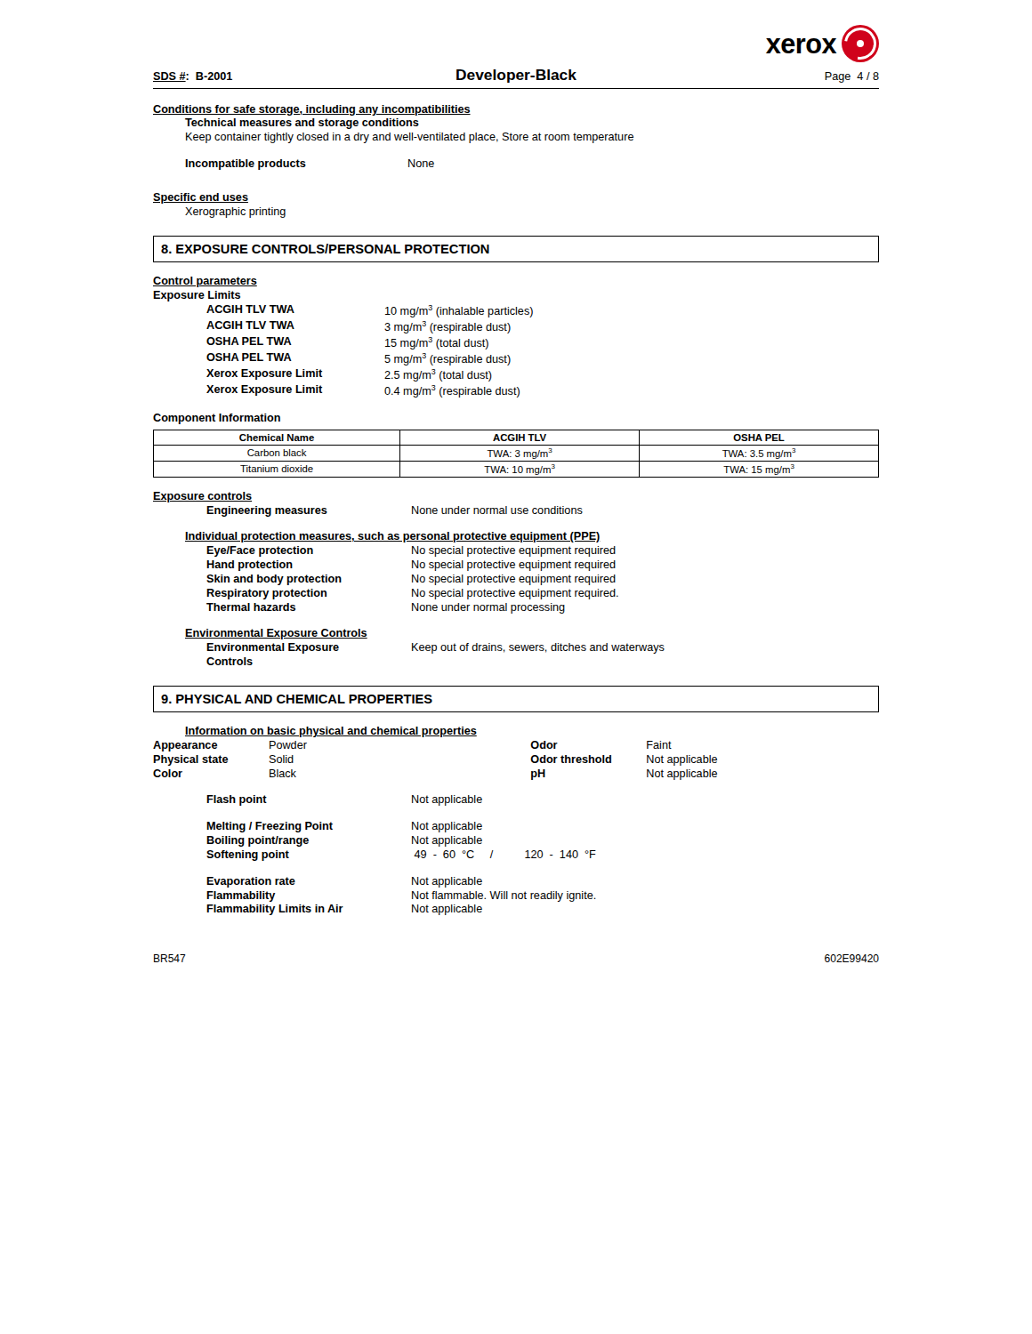xerox
SDS #: B-2001
Developer-Black
Page 4 / 8
Conditions for safe storage, including any incompatibilities
Technical measures and storage conditions
Keep container tightly closed in a dry and well-ventilated place, Store at room temperature
Incompatible products
None
Specific end uses
Xerographic printing
8. EXPOSURE CONTROLS/PERSONAL PROTECTION
Control parameters
Exposure Limits
ACGIH TLV TWA
10 mg/m3 (inhalable particles)
ACGIH TLV TWA
3 mg/m3 (respirable dust)
OSHA PEL TWA
15 mg/m3 (total dust)
OSHA PEL TWA
5 mg/m3 (respirable dust)
Xerox Exposure Limit
2.5 mg/m3 (total dust)
Xerox Exposure Limit
0.4 mg/m3 (respirable dust)
Component Information
| Chemical Name | ACGIH TLV | OSHA PEL |
| --- | --- | --- |
| Carbon black | TWA: 3 mg/m 3 | TWA: 3.5 mg/m 3 |
| Titanium dioxide | TWA: 10 mg/m 3 | TWA: 15 mg/m 3 |
Exposure controls
Engineering measures
None under normal use conditions
Individual protection measures, such as personal protective equipment (PPE)
Eye/Face protection
No special protective equipment required
Hand protection
No special protective equipment required
Skin and body protection
No special protective equipment required
Respiratory protection
No special protective equipment required.
Thermal hazards
None under normal processing
Environmental Exposure Controls
Environmental Exposure
Controls
Keep out of drains, sewers, ditches and waterways
9. PHYSICAL AND CHEMICAL PROPERTIES
Information on basic physical and chemical properties
Appearance
Powder
Physical state
Solid
Color
Black
Odor
Faint
Odor threshold
Not applicable
pH
Not applicable
Flash point
Not applicable
Melting / Freezing Point
Not applicable
Boiling point/range
Not applicable
Softening point
49 - 60 °C / 120 - 140 °F
Evaporation rate
Not applicable
Flammability
Not flammable. Will not readily ignite.
Flammability Limits in Air
Not applicable
BR547
602E99420